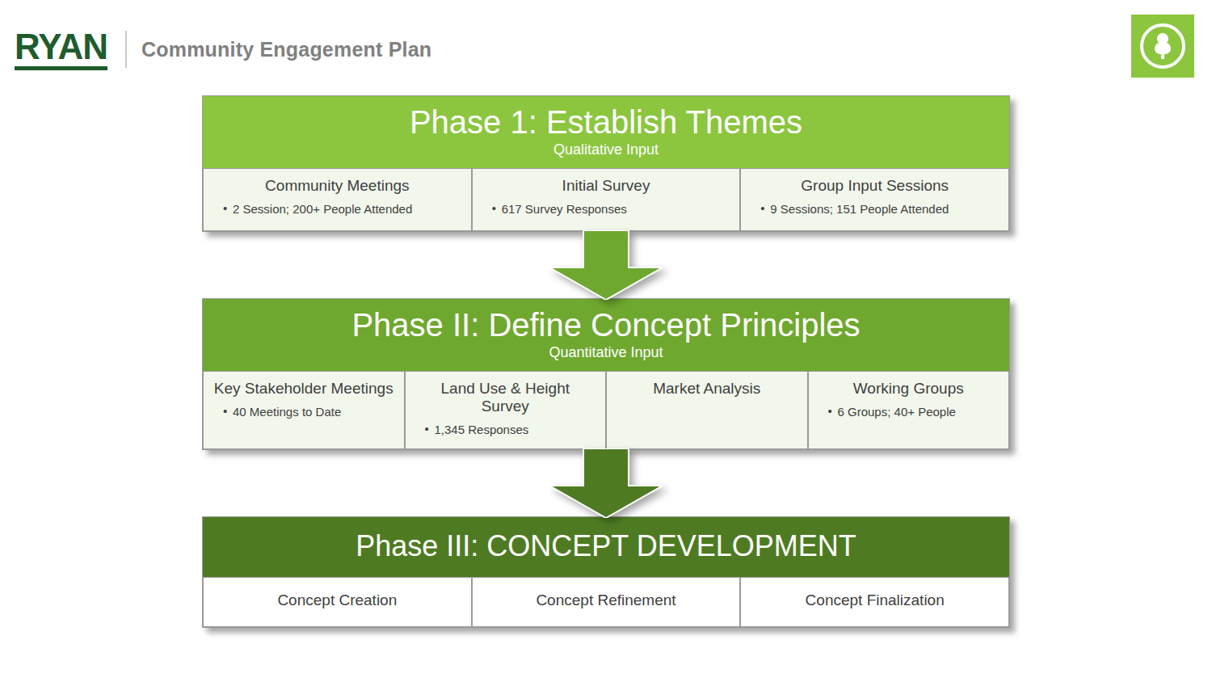RYAN
Community Engagement Plan
Phase 1: Establish Themes Qualitative Input
Community Meetings
2 Session; 200+ People Attended
Initial Survey
617 Survey Responses
Group Input Sessions
9 Sessions; 151 People Attended
Phase II: Define Concept Principles Quantitative Input
Key Stakeholder Meetings
40 Meetings to Date
Land Use & Height Survey
1,345 Responses
Market Analysis
Working Groups
6 Groups; 40+ People
Phase III: CONCEPT DEVELOPMENT
Concept Creation
Concept Refinement
Concept Finalization